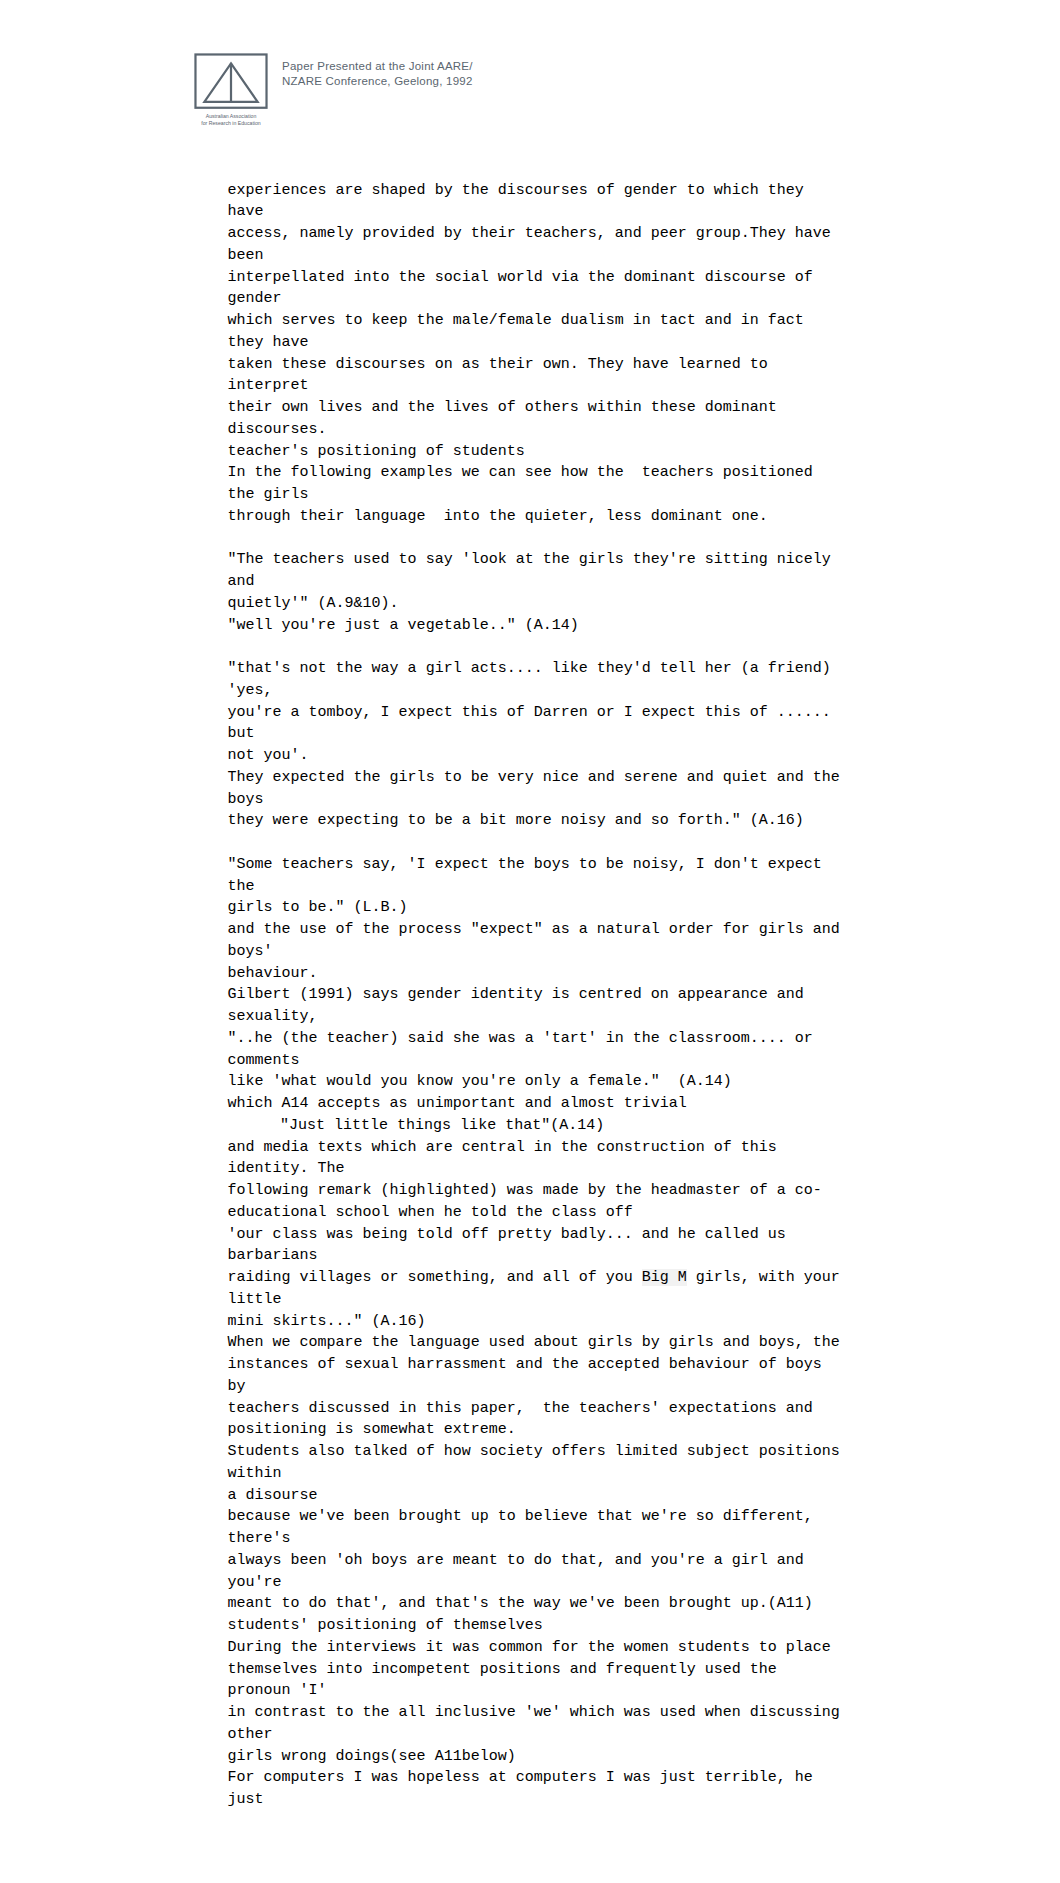Australian Association for Research in Education
Paper Presented at the Joint AARE/
NZARE Conference, Geelong, 1992
experiences are shaped by the discourses of gender to which they have access, namely provided by their teachers, and peer group.They have been interpellated into the social world via the dominant discourse of gender which serves to keep the male/female dualism in tact and in fact they have taken these discourses on as their own. They have learned to interpret their own lives and the lives of others within these dominant discourses. teacher's positioning of students In the following examples we can see how the teachers positioned the girls through their language into the quieter, less dominant one.
"The teachers used to say 'look at the girls they're sitting nicely and quietly'" (A.9&10). "well you're just a vegetable.." (A.14)
"that's not the way a girl acts.... like they'd tell her (a friend) 'yes, you're a tomboy, I expect this of Darren or I expect this of ...... but not you'. They expected the girls to be very nice and serene and quiet and the boys they were expecting to be a bit more noisy and so forth." (A.16)
"Some teachers say, 'I expect the boys to be noisy, I don't expect the girls to be." (L.B.) and the use of the process "expect" as a natural order for girls and boys' behaviour. Gilbert (1991) says gender identity is centred on appearance and sexuality, "..he (the teacher) said she was a 'tart' in the classroom.... or comments like 'what would you know you're only a female." (A.14) which A14 accepts as unimportant and almost trivial
"Just little things like that"(A.14)
and media texts which are central in the construction of this identity. The following remark (highlighted) was made by the headmaster of a co- educational school when he told the class off 'our class was being told off pretty badly... and he called us barbarians raiding villages or something, and all of you Big M girls, with your little mini skirts..." (A.16) When we compare the language used about girls by girls and boys, the instances of sexual harrassment and the accepted behaviour of boys by teachers discussed in this paper, the teachers' expectations and positioning is somewhat extreme. Students also talked of how society offers limited subject positions within a disourse because we've been brought up to believe that we're so different, there's always been 'oh boys are meant to do that, and you're a girl and you're meant to do that', and that's the way we've been brought up.(A11) students' positioning of themselves During the interviews it was common for the women students to place themselves into incompetent positions and frequently used the pronoun 'I' in contrast to the all inclusive 'we' which was used when discussing other girls wrong doings(see A11below) For computers I was hopeless at computers I was just terrible, he just